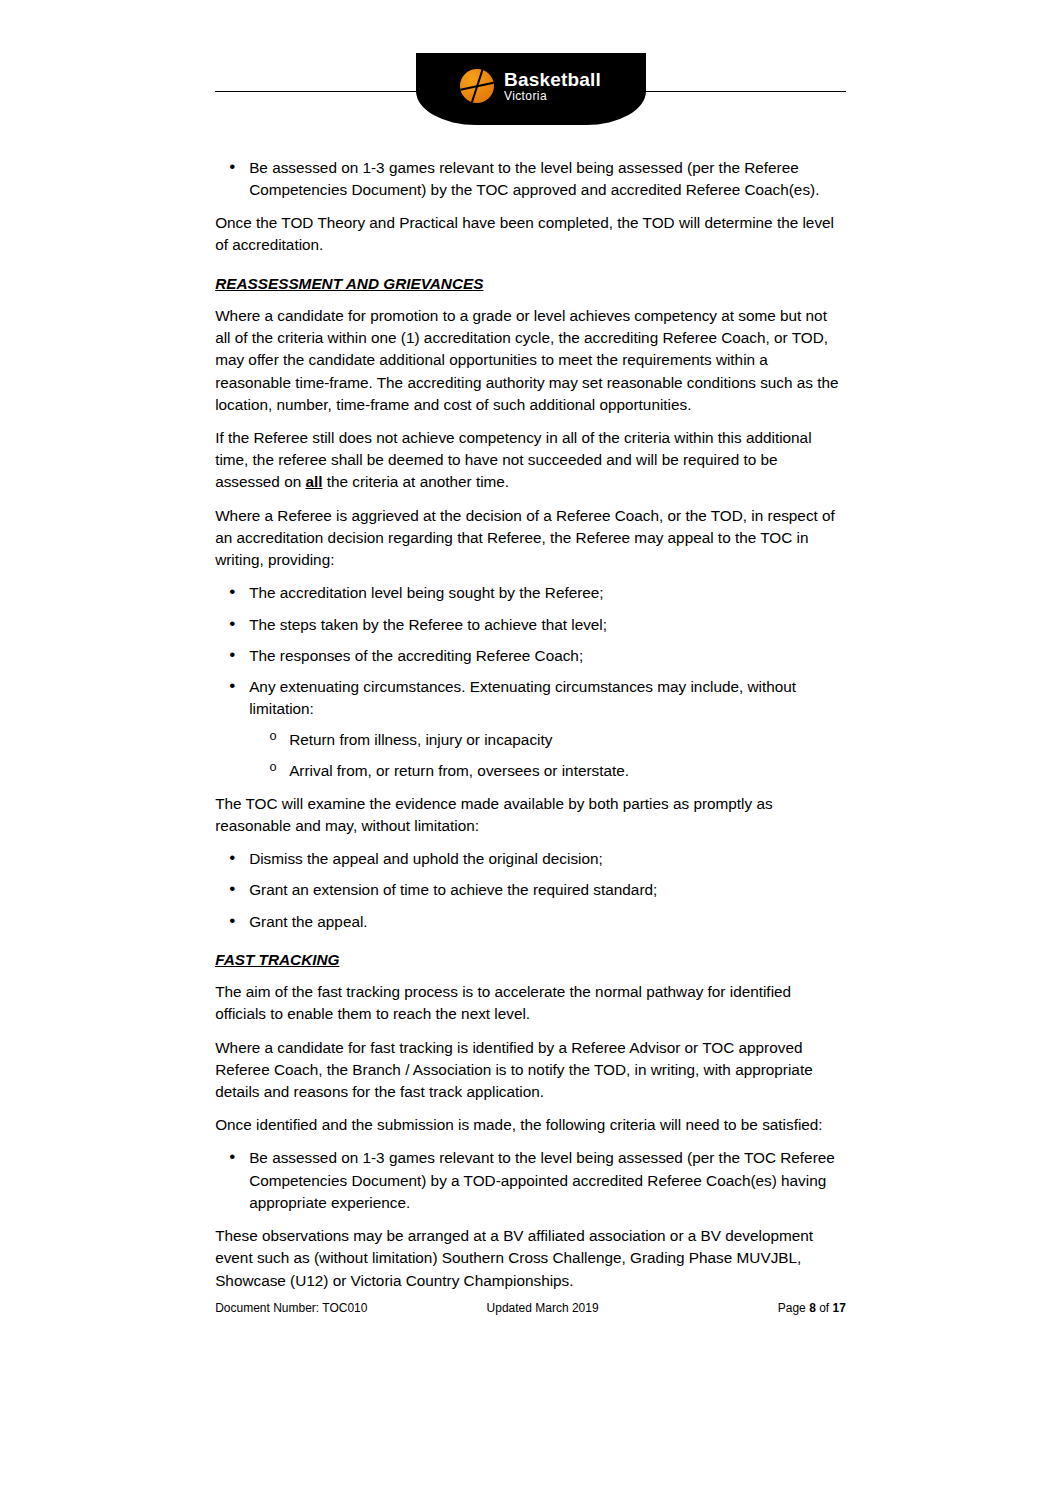Basketball Victoria
Be assessed on 1-3 games relevant to the level being assessed (per the Referee Competencies Document) by the TOC approved and accredited Referee Coach(es).
Once the TOD Theory and Practical have been completed, the TOD will determine the level of accreditation.
REASSESSMENT AND GRIEVANCES
Where a candidate for promotion to a grade or level achieves competency at some but not all of the criteria within one (1) accreditation cycle, the accrediting Referee Coach, or TOD, may offer the candidate additional opportunities to meet the requirements within a reasonable time-frame. The accrediting authority may set reasonable conditions such as the location, number, time-frame and cost of such additional opportunities.
If the Referee still does not achieve competency in all of the criteria within this additional time, the referee shall be deemed to have not succeeded and will be required to be assessed on all the criteria at another time.
Where a Referee is aggrieved at the decision of a Referee Coach, or the TOD, in respect of an accreditation decision regarding that Referee, the Referee may appeal to the TOC in writing, providing:
The accreditation level being sought by the Referee;
The steps taken by the Referee to achieve that level;
The responses of the accrediting Referee Coach;
Any extenuating circumstances. Extenuating circumstances may include, without limitation:
Return from illness, injury or incapacity
Arrival from, or return from, oversees or interstate.
The TOC will examine the evidence made available by both parties as promptly as reasonable and may, without limitation:
Dismiss the appeal and uphold the original decision;
Grant an extension of time to achieve the required standard;
Grant the appeal.
FAST TRACKING
The aim of the fast tracking process is to accelerate the normal pathway for identified officials to enable them to reach the next level.
Where a candidate for fast tracking is identified by a Referee Advisor or TOC approved Referee Coach, the Branch / Association is to notify the TOD, in writing, with appropriate details and reasons for the fast track application.
Once identified and the submission is made, the following criteria will need to be satisfied:
Be assessed on 1-3 games relevant to the level being assessed (per the TOC Referee Competencies Document) by a TOD-appointed accredited Referee Coach(es) having appropriate experience.
These observations may be arranged at a BV affiliated association or a BV development event such as (without limitation) Southern Cross Challenge, Grading Phase MUVJBL, Showcase (U12) or Victoria Country Championships.
Document Number: TOC010
Updated March 2019
Page 8 of 17